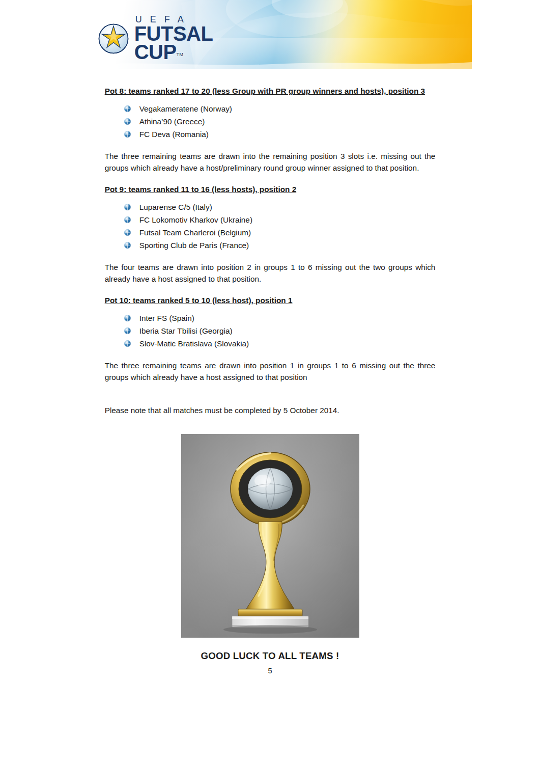U E F A
FUTSAL
CUP TM
Pot 8: teams ranked 17 to 20 (less Group with PR group winners and hosts), position 3
Vegakameratene (Norway)
Athina’90 (Greece)
FC Deva (Romania)
The three remaining teams are drawn into the remaining position 3 slots i.e. missing out the groups which already have a host/preliminary round group winner assigned to that position.
Pot 9: teams ranked 11 to 16 (less hosts), position 2
Luparense C/5 (Italy)
FC Lokomotiv Kharkov (Ukraine)
Futsal Team Charleroi (Belgium)
Sporting Club de Paris (France)
The four teams are drawn into position 2 in groups 1 to 6 missing out the two groups which already have a host assigned to that position.
Pot 10: teams ranked 5 to 10 (less host), position 1
Inter FS (Spain)
Iberia Star Tbilisi (Georgia)
Slov-Matic Bratislava (Slovakia)
The three remaining teams are drawn into position 1 in groups 1 to 6 missing out the three groups which already have a host assigned to that position
Please note that all matches must be completed by 5 October 2014.
GOOD LUCK TO ALL TEAMS !
5